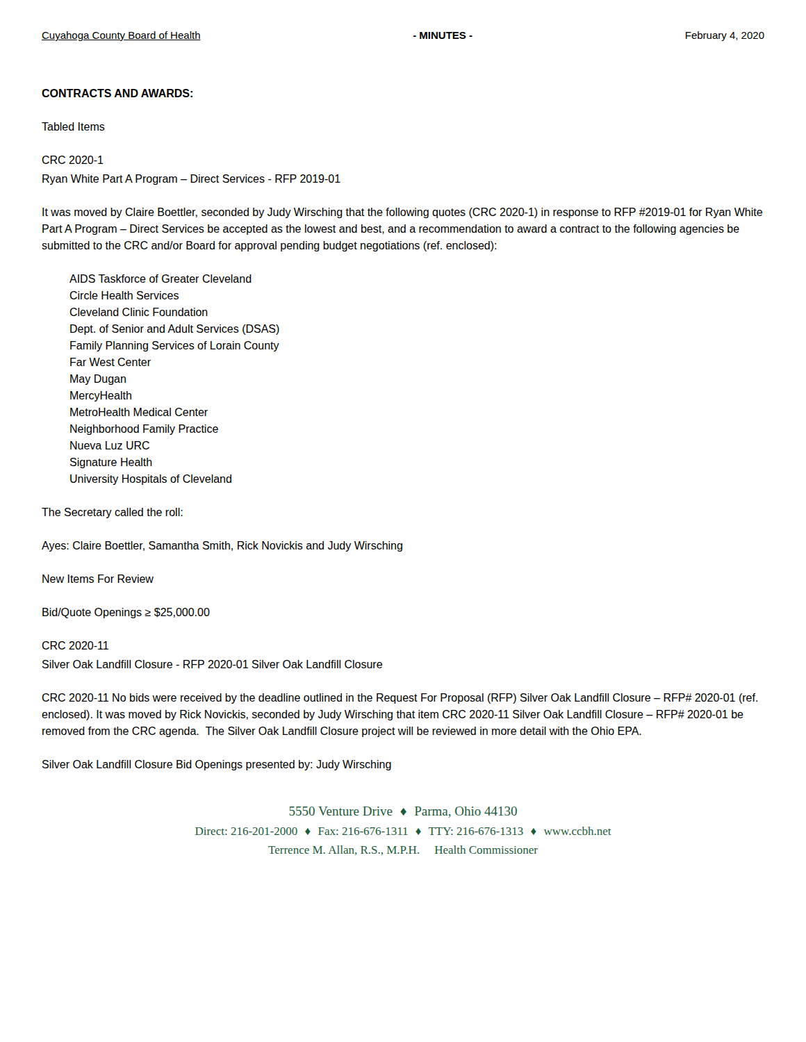Cuyahoga County Board of Health - MINUTES - February 4, 2020
CONTRACTS AND AWARDS:
Tabled Items
CRC 2020-1
Ryan White Part A Program – Direct Services - RFP 2019-01
It was moved by Claire Boettler, seconded by Judy Wirsching that the following quotes (CRC 2020-1) in response to RFP #2019-01 for Ryan White Part A Program – Direct Services be accepted as the lowest and best, and a recommendation to award a contract to the following agencies be submitted to the CRC and/or Board for approval pending budget negotiations (ref. enclosed):
AIDS Taskforce of Greater Cleveland
Circle Health Services
Cleveland Clinic Foundation
Dept. of Senior and Adult Services (DSAS)
Family Planning Services of Lorain County
Far West Center
May Dugan
MercyHealth
MetroHealth Medical Center
Neighborhood Family Practice
Nueva Luz URC
Signature Health
University Hospitals of Cleveland
The Secretary called the roll:
Ayes: Claire Boettler, Samantha Smith, Rick Novickis and Judy Wirsching
New Items For Review
Bid/Quote Openings ≥ $25,000.00
CRC 2020-11
Silver Oak Landfill Closure - RFP 2020-01 Silver Oak Landfill Closure
CRC 2020-11 No bids were received by the deadline outlined in the Request For Proposal (RFP) Silver Oak Landfill Closure – RFP# 2020-01 (ref. enclosed). It was moved by Rick Novickis, seconded by Judy Wirsching that item CRC 2020-11 Silver Oak Landfill Closure – RFP# 2020-01 be removed from the CRC agenda. The Silver Oak Landfill Closure project will be reviewed in more detail with the Ohio EPA.
Silver Oak Landfill Closure Bid Openings presented by: Judy Wirsching
5550 Venture Drive ♦ Parma, Ohio 44130
Direct: 216-201-2000 ♦ Fax: 216-676-1311 ♦ TTY: 216-676-1313 ♦ www.ccbh.net
Terrence M. Allan, R.S., M.P.H. Health Commissioner